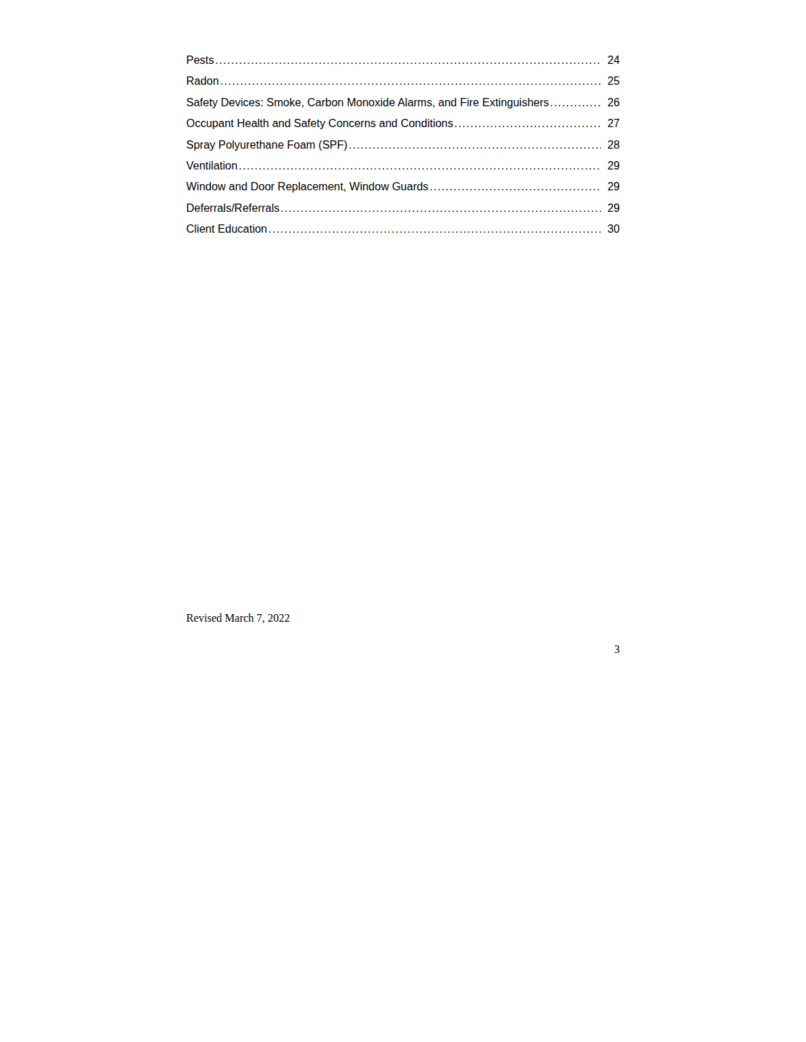Pests ................................................................................................................. 24
Radon ............................................................................................................... 25
Safety Devices: Smoke, Carbon Monoxide Alarms, and Fire Extinguishers .................... 26
Occupant Health and Safety Concerns and Conditions ..................................................... 27
Spray Polyurethane Foam (SPF) ........................................................................................ 28
Ventilation ......................................................................................................... 29
Window and Door Replacement, Window Guards ............................................................. 29
Deferrals/Referrals .............................................................................................. 29
Client Education ..................................................................................................... 30
Revised March 7, 2022
3